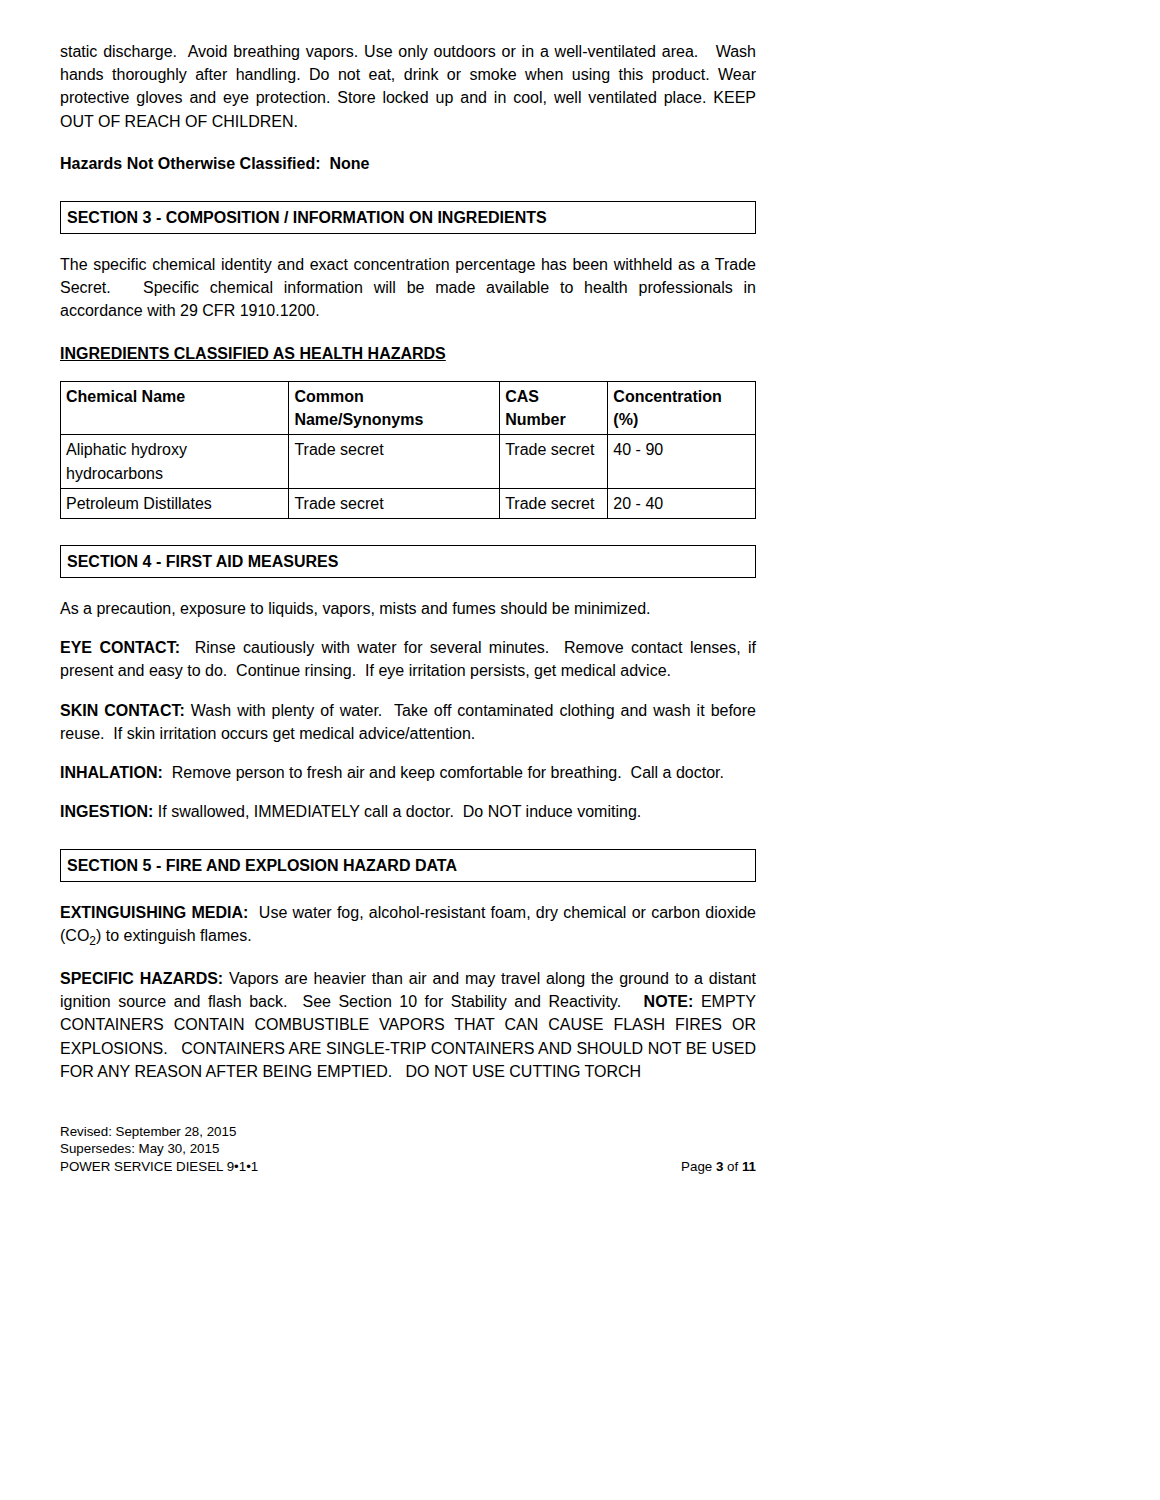static discharge. Avoid breathing vapors. Use only outdoors or in a well-ventilated area. Wash hands thoroughly after handling. Do not eat, drink or smoke when using this product. Wear protective gloves and eye protection. Store locked up and in cool, well ventilated place. KEEP OUT OF REACH OF CHILDREN.
Hazards Not Otherwise Classified: None
SECTION 3 - COMPOSITION / INFORMATION ON INGREDIENTS
The specific chemical identity and exact concentration percentage has been withheld as a Trade Secret. Specific chemical information will be made available to health professionals in accordance with 29 CFR 1910.1200.
INGREDIENTS CLASSIFIED AS HEALTH HAZARDS
| Chemical Name | Common Name/Synonyms | CAS Number | Concentration (%) |
| --- | --- | --- | --- |
| Aliphatic hydroxy hydrocarbons | Trade secret | Trade secret | 40 - 90 |
| Petroleum Distillates | Trade secret | Trade secret | 20 - 40 |
SECTION 4 - FIRST AID MEASURES
As a precaution, exposure to liquids, vapors, mists and fumes should be minimized.
EYE CONTACT: Rinse cautiously with water for several minutes. Remove contact lenses, if present and easy to do. Continue rinsing. If eye irritation persists, get medical advice.
SKIN CONTACT: Wash with plenty of water. Take off contaminated clothing and wash it before reuse. If skin irritation occurs get medical advice/attention.
INHALATION: Remove person to fresh air and keep comfortable for breathing. Call a doctor.
INGESTION: If swallowed, IMMEDIATELY call a doctor. Do NOT induce vomiting.
SECTION 5 - FIRE AND EXPLOSION HAZARD DATA
EXTINGUISHING MEDIA: Use water fog, alcohol-resistant foam, dry chemical or carbon dioxide (CO2) to extinguish flames.
SPECIFIC HAZARDS: Vapors are heavier than air and may travel along the ground to a distant ignition source and flash back. See Section 10 for Stability and Reactivity. NOTE: EMPTY CONTAINERS CONTAIN COMBUSTIBLE VAPORS THAT CAN CAUSE FLASH FIRES OR EXPLOSIONS. CONTAINERS ARE SINGLE-TRIP CONTAINERS AND SHOULD NOT BE USED FOR ANY REASON AFTER BEING EMPTIED. DO NOT USE CUTTING TORCH
Revised: September 28, 2015
Supersedes: May 30, 2015
POWER SERVICE DIESEL 9•1•1
Page 3 of 11